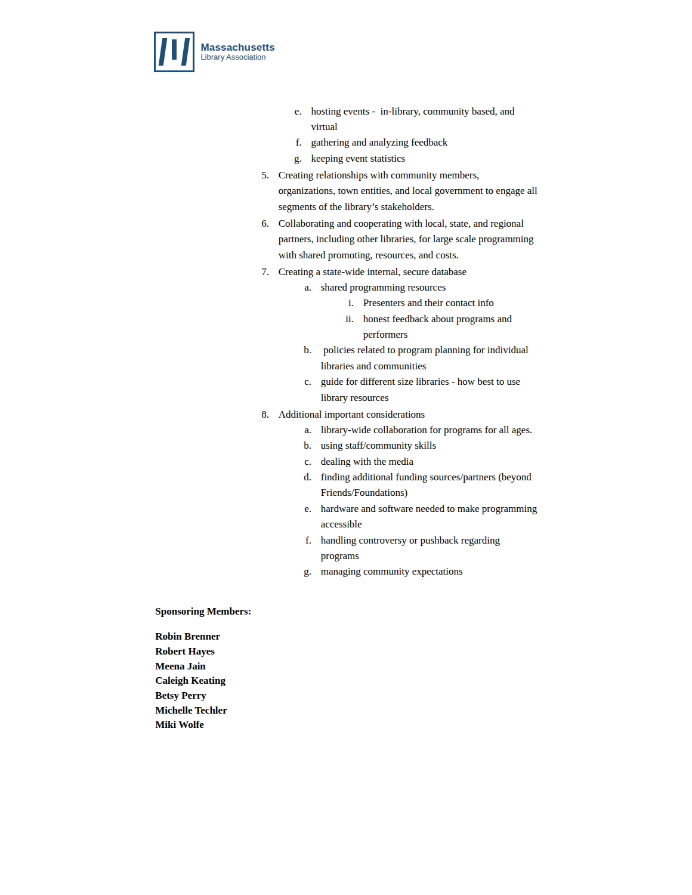Massachusetts
Library Association
hosting events - in-library, community based, and virtual
gathering and analyzing feedback
keeping event statistics
Creating relationships with community members, organizations, town entities, and local government to engage all segments of the library’s stakeholders.
Collaborating and cooperating with local, state, and regional partners, including other libraries, for large scale programming with shared promoting, resources, and costs.
Creating a state-wide internal, secure database
shared programming resources
Presenters and their contact info
honest feedback about programs and performers
policies related to program planning for individual libraries and communities
guide for different size libraries - how best to use library resources
Additional important considerations
library-wide collaboration for programs for all ages.
using staff/community skills
dealing with the media
finding additional funding sources/partners (beyond Friends/Foundations)
hardware and software needed to make programming accessible
handling controversy or pushback regarding programs
managing community expectations
Sponsoring Members:
Robin Brenner
Robert Hayes
Meena Jain
Caleigh Keating
Betsy Perry
Michelle Techler
Miki Wolfe